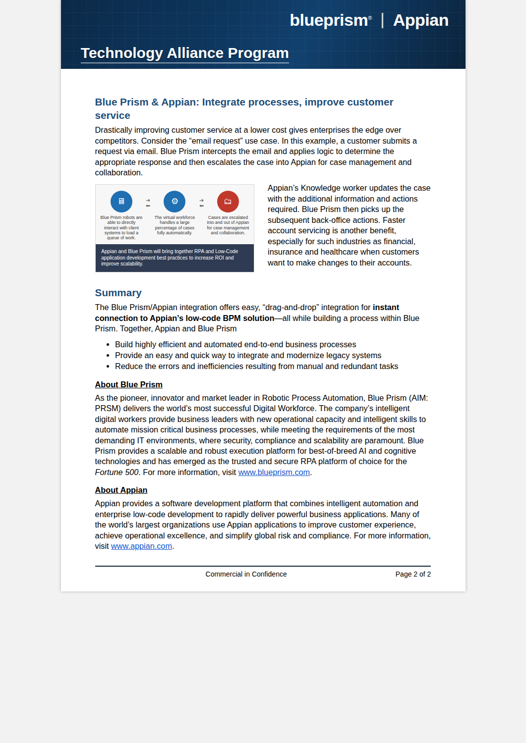blueprism® | Appian
Technology Alliance Program
Blue Prism & Appian: Integrate processes, improve customer service
Drastically improving customer service at a lower cost gives enterprises the edge over competitors. Consider the “email request” use case. In this example, a customer submits a request via email. Blue Prism intercepts the email and applies logic to determine the appropriate response and then escalates the case into Appian for case management and collaboration.
🖥
Blue Prism robots are able to directly interact with client systems to load a queue of work.
➜ ⬅
⚙
The virtual workforce handles a large percentage of cases fully automatically.
➜ ⬅
🗂
Cases are escalated into and out of Appian for case management and collaboration.
Appian and Blue Prism will bring together RPA and Low-Code application development best practices to increase ROI and improve scalability.
Appian’s Knowledge worker updates the case with the additional information and actions required. Blue Prism then picks up the subsequent back-office actions. Faster account servicing is another benefit, especially for such industries as financial, insurance and healthcare when customers want to make changes to their accounts.
Summary
The Blue Prism/Appian integration offers easy, “drag-and-drop” integration for instant connection to Appian’s low-code BPM solution—all while building a process within Blue Prism. Together, Appian and Blue Prism
Build highly efficient and automated end-to-end business processes
Provide an easy and quick way to integrate and modernize legacy systems
Reduce the errors and inefficiencies resulting from manual and redundant tasks
About Blue Prism
As the pioneer, innovator and market leader in Robotic Process Automation, Blue Prism (AIM: PRSM) delivers the world’s most successful Digital Workforce. The company’s intelligent digital workers provide business leaders with new operational capacity and intelligent skills to automate mission critical business processes, while meeting the requirements of the most demanding IT environments, where security, compliance and scalability are paramount. Blue Prism provides a scalable and robust execution platform for best-of-breed AI and cognitive technologies and has emerged as the trusted and secure RPA platform of choice for the Fortune 500. For more information, visit www.blueprism.com.
About Appian
Appian provides a software development platform that combines intelligent automation and enterprise low-code development to rapidly deliver powerful business applications. Many of the world’s largest organizations use Appian applications to improve customer experience, achieve operational excellence, and simplify global risk and compliance. For more information, visit www.appian.com.
Commercial in Confidence
Page 2 of 2